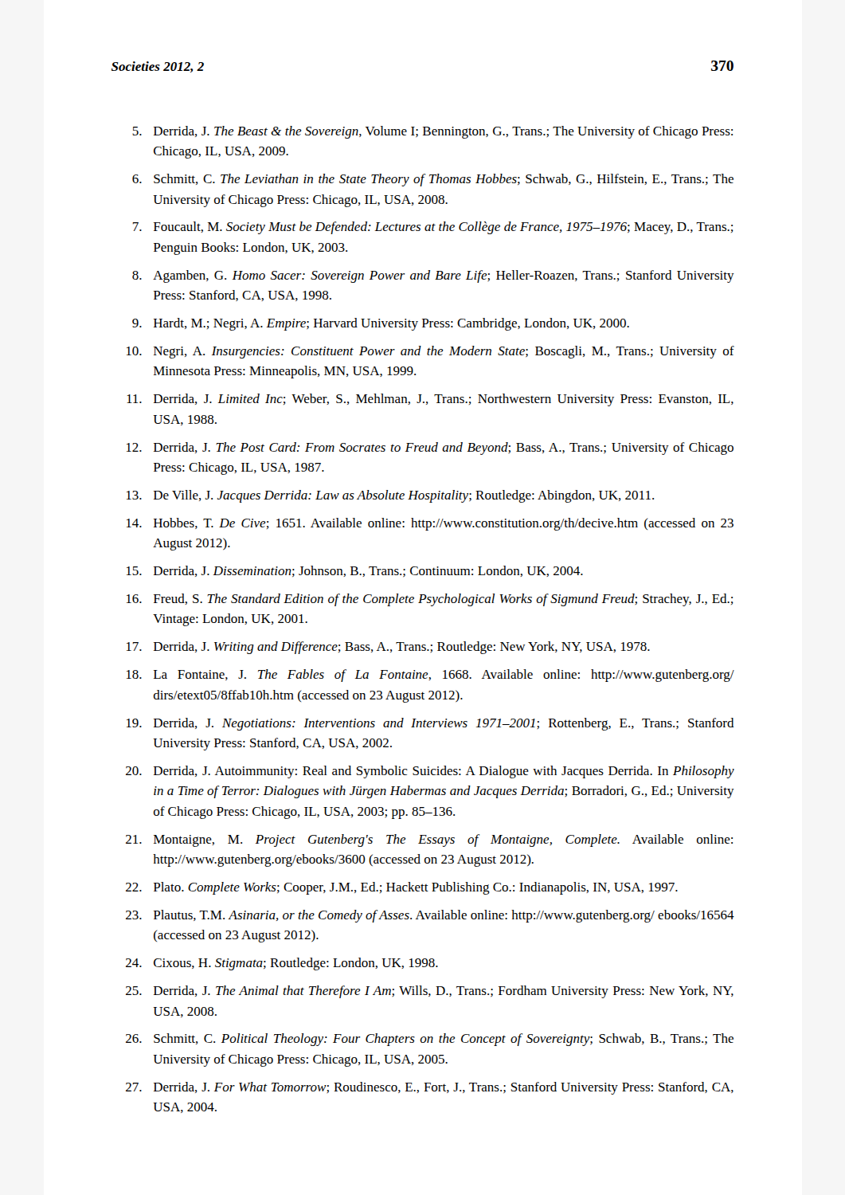Societies 2012, 2
370
5. Derrida, J. The Beast & the Sovereign, Volume I; Bennington, G., Trans.; The University of Chicago Press: Chicago, IL, USA, 2009.
6. Schmitt, C. The Leviathan in the State Theory of Thomas Hobbes; Schwab, G., Hilfstein, E., Trans.; The University of Chicago Press: Chicago, IL, USA, 2008.
7. Foucault, M. Society Must be Defended: Lectures at the Collège de France, 1975–1976; Macey, D., Trans.; Penguin Books: London, UK, 2003.
8. Agamben, G. Homo Sacer: Sovereign Power and Bare Life; Heller-Roazen, Trans.; Stanford University Press: Stanford, CA, USA, 1998.
9. Hardt, M.; Negri, A. Empire; Harvard University Press: Cambridge, London, UK, 2000.
10. Negri, A. Insurgencies: Constituent Power and the Modern State; Boscagli, M., Trans.; University of Minnesota Press: Minneapolis, MN, USA, 1999.
11. Derrida, J. Limited Inc; Weber, S., Mehlman, J., Trans.; Northwestern University Press: Evanston, IL, USA, 1988.
12. Derrida, J. The Post Card: From Socrates to Freud and Beyond; Bass, A., Trans.; University of Chicago Press: Chicago, IL, USA, 1987.
13. De Ville, J. Jacques Derrida: Law as Absolute Hospitality; Routledge: Abingdon, UK, 2011.
14. Hobbes, T. De Cive; 1651. Available online: http://www.constitution.org/th/decive.htm (accessed on 23 August 2012).
15. Derrida, J. Dissemination; Johnson, B., Trans.; Continuum: London, UK, 2004.
16. Freud, S. The Standard Edition of the Complete Psychological Works of Sigmund Freud; Strachey, J., Ed.; Vintage: London, UK, 2001.
17. Derrida, J. Writing and Difference; Bass, A., Trans.; Routledge: New York, NY, USA, 1978.
18. La Fontaine, J. The Fables of La Fontaine, 1668. Available online: http://www.gutenberg.org/ dirs/etext05/8ffab10h.htm (accessed on 23 August 2012).
19. Derrida, J. Negotiations: Interventions and Interviews 1971–2001; Rottenberg, E., Trans.; Stanford University Press: Stanford, CA, USA, 2002.
20. Derrida, J. Autoimmunity: Real and Symbolic Suicides: A Dialogue with Jacques Derrida. In Philosophy in a Time of Terror: Dialogues with Jürgen Habermas and Jacques Derrida; Borradori, G., Ed.; University of Chicago Press: Chicago, IL, USA, 2003; pp. 85–136.
21. Montaigne, M. Project Gutenberg's The Essays of Montaigne, Complete. Available online: http://www.gutenberg.org/ebooks/3600 (accessed on 23 August 2012).
22. Plato. Complete Works; Cooper, J.M., Ed.; Hackett Publishing Co.: Indianapolis, IN, USA, 1997.
23. Plautus, T.M. Asinaria, or the Comedy of Asses. Available online: http://www.gutenberg.org/ ebooks/16564 (accessed on 23 August 2012).
24. Cixous, H. Stigmata; Routledge: London, UK, 1998.
25. Derrida, J. The Animal that Therefore I Am; Wills, D., Trans.; Fordham University Press: New York, NY, USA, 2008.
26. Schmitt, C. Political Theology: Four Chapters on the Concept of Sovereignty; Schwab, B., Trans.; The University of Chicago Press: Chicago, IL, USA, 2005.
27. Derrida, J. For What Tomorrow; Roudinesco, E., Fort, J., Trans.; Stanford University Press: Stanford, CA, USA, 2004.